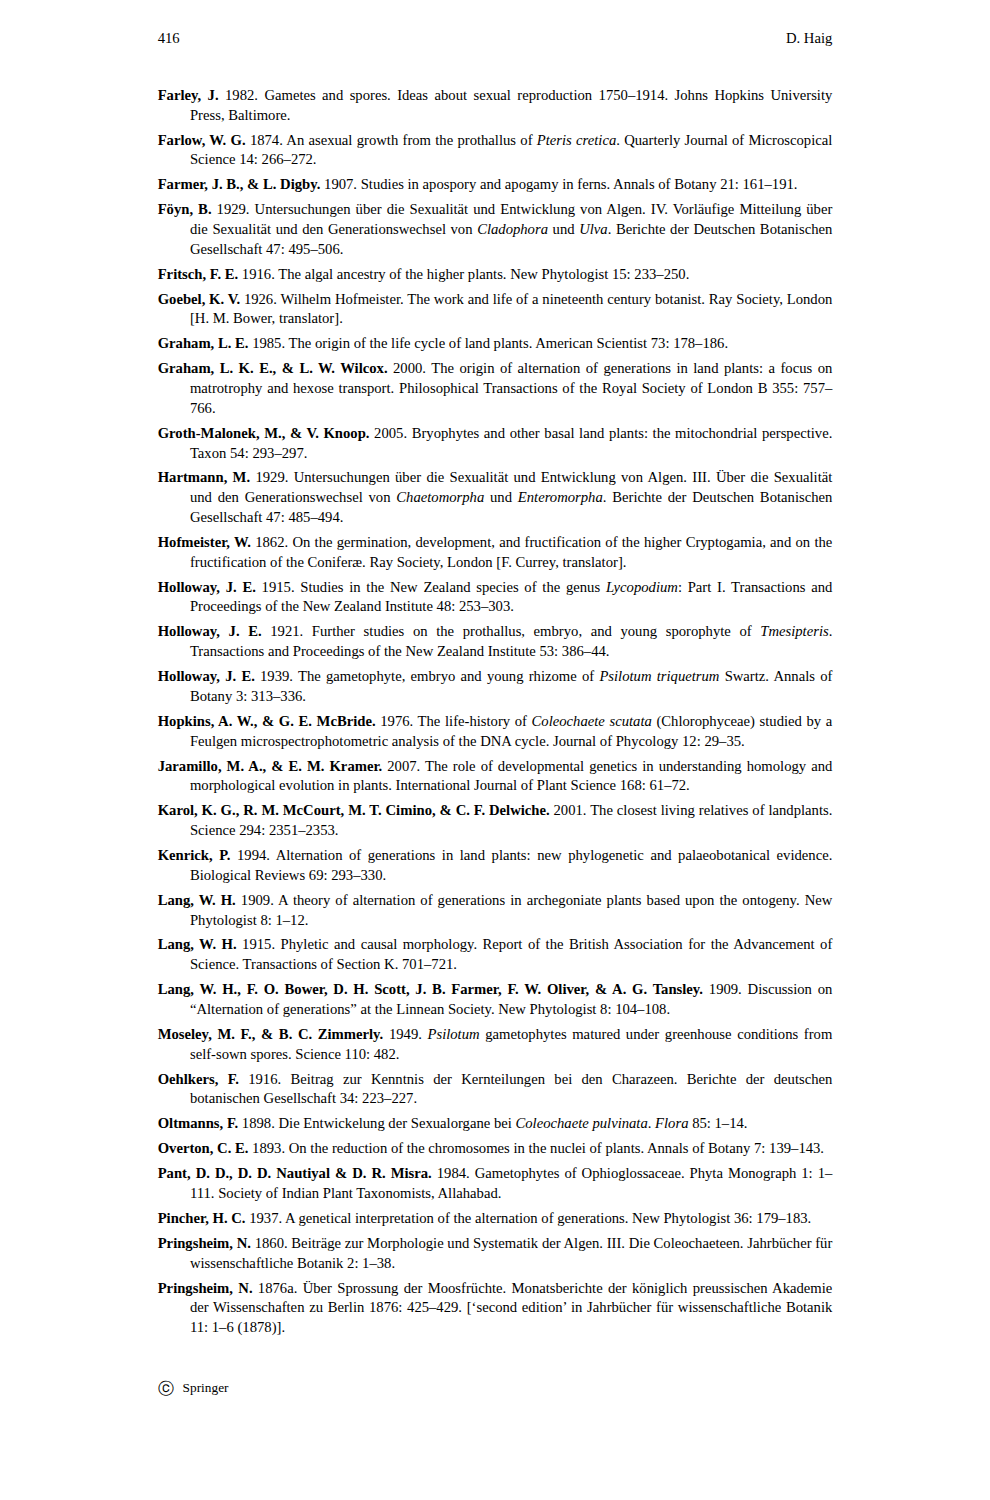416 D. Haig
Farley, J. 1982. Gametes and spores. Ideas about sexual reproduction 1750–1914. Johns Hopkins University Press, Baltimore.
Farlow, W. G. 1874. An asexual growth from the prothallus of Pteris cretica. Quarterly Journal of Microscopical Science 14: 266–272.
Farmer, J. B., & L. Digby. 1907. Studies in apospory and apogamy in ferns. Annals of Botany 21: 161–191.
Föyn, B. 1929. Untersuchungen über die Sexualität und Entwicklung von Algen. IV. Vorläufige Mitteilung über die Sexualität und den Generationswechsel von Cladophora und Ulva. Berichte der Deutschen Botanischen Gesellschaft 47: 495–506.
Fritsch, F. E. 1916. The algal ancestry of the higher plants. New Phytologist 15: 233–250.
Goebel, K. V. 1926. Wilhelm Hofmeister. The work and life of a nineteenth century botanist. Ray Society, London [H. M. Bower, translator].
Graham, L. E. 1985. The origin of the life cycle of land plants. American Scientist 73: 178–186.
Graham, L. K. E., & L. W. Wilcox. 2000. The origin of alternation of generations in land plants: a focus on matrotrophy and hexose transport. Philosophical Transactions of the Royal Society of London B 355: 757–766.
Groth-Malonek, M., & V. Knoop. 2005. Bryophytes and other basal land plants: the mitochondrial perspective. Taxon 54: 293–297.
Hartmann, M. 1929. Untersuchungen über die Sexualität und Entwicklung von Algen. III. Über die Sexualität und den Generationswechsel von Chaetomorpha und Enteromorpha. Berichte der Deutschen Botanischen Gesellschaft 47: 485–494.
Hofmeister, W. 1862. On the germination, development, and fructification of the higher Cryptogamia, and on the fructification of the Coniferæ. Ray Society, London [F. Currey, translator].
Holloway, J. E. 1915. Studies in the New Zealand species of the genus Lycopodium: Part I. Transactions and Proceedings of the New Zealand Institute 48: 253–303.
Holloway, J. E. 1921. Further studies on the prothallus, embryo, and young sporophyte of Tmesipteris. Transactions and Proceedings of the New Zealand Institute 53: 386–44.
Holloway, J. E. 1939. The gametophyte, embryo and young rhizome of Psilotum triquetrum Swartz. Annals of Botany 3: 313–336.
Hopkins, A. W., & G. E. McBride. 1976. The life-history of Coleochaete scutata (Chlorophyceae) studied by a Feulgen microspectrophotometric analysis of the DNA cycle. Journal of Phycology 12: 29–35.
Jaramillo, M. A., & E. M. Kramer. 2007. The role of developmental genetics in understanding homology and morphological evolution in plants. International Journal of Plant Science 168: 61–72.
Karol, K. G., R. M. McCourt, M. T. Cimino, & C. F. Delwiche. 2001. The closest living relatives of landplants. Science 294: 2351–2353.
Kenrick, P. 1994. Alternation of generations in land plants: new phylogenetic and palaeobotanical evidence. Biological Reviews 69: 293–330.
Lang, W. H. 1909. A theory of alternation of generations in archegoniate plants based upon the ontogeny. New Phytologist 8: 1–12.
Lang, W. H. 1915. Phyletic and causal morphology. Report of the British Association for the Advancement of Science. Transactions of Section K. 701–721.
Lang, W. H., F. O. Bower, D. H. Scott, J. B. Farmer, F. W. Oliver, & A. G. Tansley. 1909. Discussion on “Alternation of generations” at the Linnean Society. New Phytologist 8: 104–108.
Moseley, M. F., & B. C. Zimmerly. 1949. Psilotum gametophytes matured under greenhouse conditions from self-sown spores. Science 110: 482.
Oehlkers, F. 1916. Beitrag zur Kenntnis der Kernteilungen bei den Charazeen. Berichte der deutschen botanischen Gesellschaft 34: 223–227.
Oltmanns, F. 1898. Die Entwickelung der Sexualorgane bei Coleochaete pulvinata. Flora 85: 1–14.
Overton, C. E. 1893. On the reduction of the chromosomes in the nuclei of plants. Annals of Botany 7: 139–143.
Pant, D. D., D. D. Nautiyal & D. R. Misra. 1984. Gametophytes of Ophioglossaceae. Phyta Monograph 1: 1–111. Society of Indian Plant Taxonomists, Allahabad.
Pincher, H. C. 1937. A genetical interpretation of the alternation of generations. New Phytologist 36: 179–183.
Pringsheim, N. 1860. Beiträge zur Morphologie und Systematik der Algen. III. Die Coleochaeteen. Jahrbücher für wissenschaftliche Botanik 2: 1–38.
Pringsheim, N. 1876a. Über Sprossung der Moosfrüchte. Monatsberichte der königlich preussischen Akademie der Wissenschaften zu Berlin 1876: 425–429. [‘second edition’ in Jahrbücher für wissenschaftliche Botanik 11: 1–6 (1878)].
ⓒ Springer